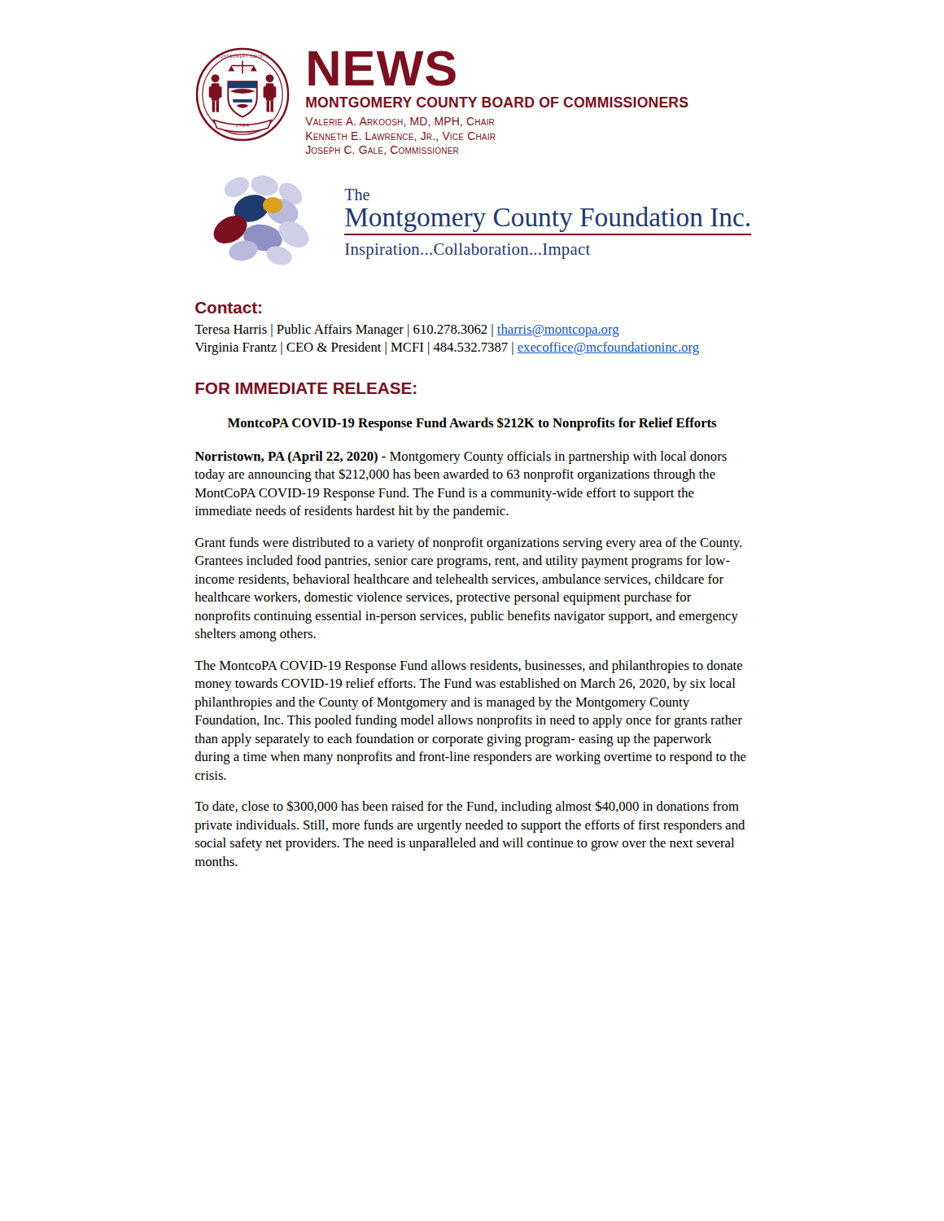1784 MONTGOMERY COUNTY
NEWS
MONTGOMERY COUNTY BOARD OF COMMISSIONERS
Valerie A. Arkoosh, MD, MPH, Chair
Kenneth E. Lawrence, Jr., Vice Chair
Joseph C. Gale, Commissioner
The
Montgomery County Foundation Inc.
Inspiration...Collaboration...Impact
Contact:
Teresa Harris | Public Affairs Manager | 610.278.3062 | tharris@montcopa.org
Virginia Frantz | CEO & President | MCFI | 484.532.7387 | execoffice@mcfoundationinc.org
FOR IMMEDIATE RELEASE:
MontcoPA COVID-19 Response Fund Awards $212K to Nonprofits for Relief Efforts
Norristown, PA (April 22, 2020) - Montgomery County officials in partnership with local donors today are announcing that $212,000 has been awarded to 63 nonprofit organizations through the MontCoPA COVID-19 Response Fund. The Fund is a community-wide effort to support the immediate needs of residents hardest hit by the pandemic.
Grant funds were distributed to a variety of nonprofit organizations serving every area of the County. Grantees included food pantries, senior care programs, rent, and utility payment programs for low-income residents, behavioral healthcare and telehealth services, ambulance services, childcare for healthcare workers, domestic violence services, protective personal equipment purchase for nonprofits continuing essential in-person services, public benefits navigator support, and emergency shelters among others.
The MontcoPA COVID-19 Response Fund allows residents, businesses, and philanthropies to donate money towards COVID-19 relief efforts. The Fund was established on March 26, 2020, by six local philanthropies and the County of Montgomery and is managed by the Montgomery County Foundation, Inc. This pooled funding model allows nonprofits in need to apply once for grants rather than apply separately to each foundation or corporate giving program- easing up the paperwork during a time when many nonprofits and front-line responders are working overtime to respond to the crisis.
To date, close to $300,000 has been raised for the Fund, including almost $40,000 in donations from private individuals. Still, more funds are urgently needed to support the efforts of first responders and social safety net providers. The need is unparalleled and will continue to grow over the next several months.